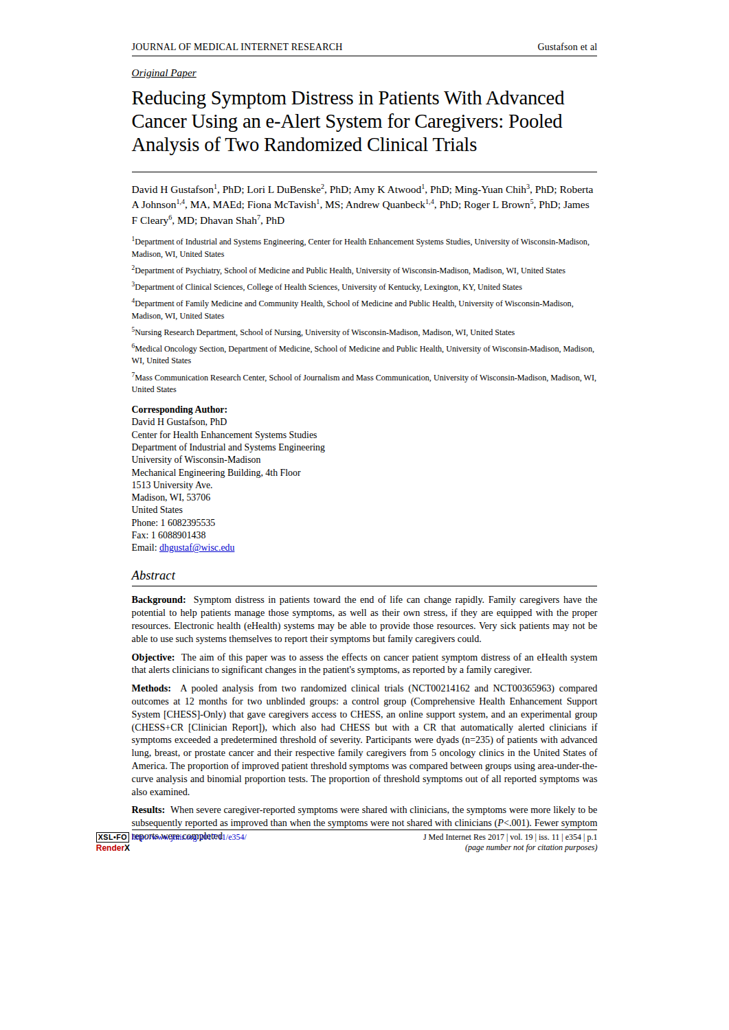Journal of Medical Internet Research
Gustafson et al
Original Paper
Reducing Symptom Distress in Patients With Advanced Cancer Using an e-Alert System for Caregivers: Pooled Analysis of Two Randomized Clinical Trials
David H Gustafson1, PhD; Lori L DuBenske2, PhD; Amy K Atwood1, PhD; Ming-Yuan Chih3, PhD; Roberta A Johnson1,4, MA, MAEd; Fiona McTavish1, MS; Andrew Quanbeck1,4, PhD; Roger L Brown5, PhD; James F Cleary6, MD; Dhavan Shah7, PhD
1Department of Industrial and Systems Engineering, Center for Health Enhancement Systems Studies, University of Wisconsin-Madison, Madison, WI, United States
2Department of Psychiatry, School of Medicine and Public Health, University of Wisconsin-Madison, Madison, WI, United States
3Department of Clinical Sciences, College of Health Sciences, University of Kentucky, Lexington, KY, United States
4Department of Family Medicine and Community Health, School of Medicine and Public Health, University of Wisconsin-Madison, Madison, WI, United States
5Nursing Research Department, School of Nursing, University of Wisconsin-Madison, Madison, WI, United States
6Medical Oncology Section, Department of Medicine, School of Medicine and Public Health, University of Wisconsin-Madison, Madison, WI, United States
7Mass Communication Research Center, School of Journalism and Mass Communication, University of Wisconsin-Madison, Madison, WI, United States
Corresponding Author:
David H Gustafson, PhD
Center for Health Enhancement Systems Studies
Department of Industrial and Systems Engineering
University of Wisconsin-Madison
Mechanical Engineering Building, 4th Floor
1513 University Ave.
Madison, WI, 53706
United States
Phone: 1 6082395535
Fax: 1 6088901438
Email: dhgustaf@wisc.edu
Abstract
Background: Symptom distress in patients toward the end of life can change rapidly. Family caregivers have the potential to help patients manage those symptoms, as well as their own stress, if they are equipped with the proper resources. Electronic health (eHealth) systems may be able to provide those resources. Very sick patients may not be able to use such systems themselves to report their symptoms but family caregivers could.
Objective: The aim of this paper was to assess the effects on cancer patient symptom distress of an eHealth system that alerts clinicians to significant changes in the patient's symptoms, as reported by a family caregiver.
Methods: A pooled analysis from two randomized clinical trials (NCT00214162 and NCT00365963) compared outcomes at 12 months for two unblinded groups: a control group (Comprehensive Health Enhancement Support System [CHESS]-Only) that gave caregivers access to CHESS, an online support system, and an experimental group (CHESS+CR [Clinician Report]), which also had CHESS but with a CR that automatically alerted clinicians if symptoms exceeded a predetermined threshold of severity. Participants were dyads (n=235) of patients with advanced lung, breast, or prostate cancer and their respective family caregivers from 5 oncology clinics in the United States of America. The proportion of improved patient threshold symptoms was compared between groups using area-under-the-curve analysis and binomial proportion tests. The proportion of threshold symptoms out of all reported symptoms was also examined.
Results: When severe caregiver-reported symptoms were shared with clinicians, the symptoms were more likely to be subsequently reported as improved than when the symptoms were not shared with clinicians (P<.001). Fewer symptom reports were completed
XSL•FO
RenderX
http://www.jmir.org/2017/11/e354/
J Med Internet Res 2017 | vol. 19 | iss. 11 | e354 | p.1
(page number not for citation purposes)